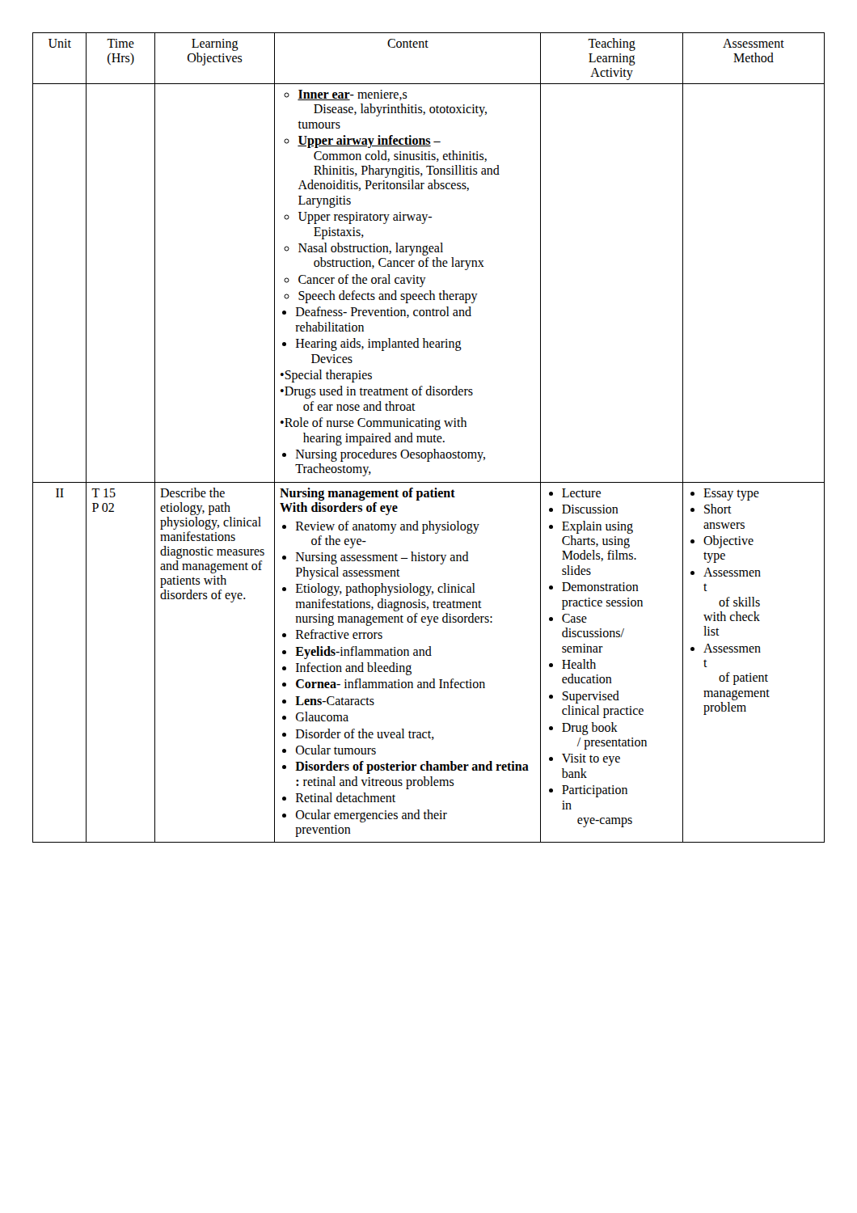| Unit | Time (Hrs) | Learning Objectives | Content | Teaching Learning Activity | Assessment Method |
| --- | --- | --- | --- | --- | --- |
| | | | Inner ear - meniere,s Disease, labyrinthitis, ototoxicity, tumours Upper airway infections – Common cold, sinusitis, ethinitis, Rhinitis, Pharyngitis, Tonsillitis and Adenoiditis, Peritonsilar abscess, Laryngitis Upper respiratory airway- Epistaxis, Nasal obstruction, laryngeal obstruction, Cancer of the larynx Cancer of the oral cavity Speech defects and speech therapy Deafness- Prevention, control and rehabilitation Hearing aids, implanted hearing Devices •Special therapies •Drugs used in treatment of disorders of ear nose and throat •Role of nurse Communicating with hearing impaired and mute. Nursing procedures Oesophaostomy, Tracheostomy, | | |
| II | T 15 P 02 | Describe the etiology, path physiology, clinical manifestations diagnostic measures and management of patients with disorders of eye. | Nursing management of patient With disorders of eye Review of anatomy and physiology of the eye- Nursing assessment – history and Physical assessment Etiology, pathophysiology, clinical manifestations, diagnosis, treatment nursing management of eye disorders: Refractive errors Eyelids -inflammation and Infection and bleeding Cornea - inflammation and Infection Lens -Cataracts Glaucoma Disorder of the uveal tract, Ocular tumours Disorders of posterior chamber and retina : retinal and vitreous problems Retinal detachment Ocular emergencies and their prevention | Lecture Discussion Explain using Charts, using Models, films. slides Demonstration practice session Case discussions/ seminar Health education Supervised clinical practice Drug book / presentation Visit to eye bank Participation in eye-camps | Essay type Short answers Objective type Assessmen t of skills with check list Assessmen t of patient management problem |